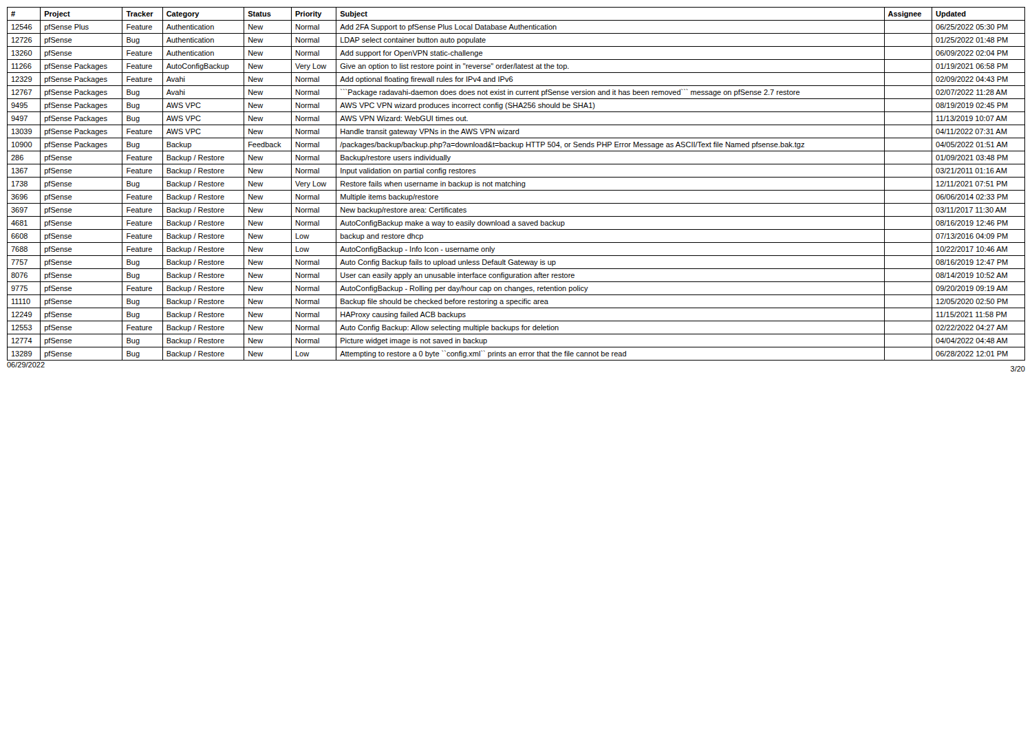| # | Project | Tracker | Category | Status | Priority | Subject | Assignee | Updated |
| --- | --- | --- | --- | --- | --- | --- | --- | --- |
| 12546 | pfSense Plus | Feature | Authentication | New | Normal | Add 2FA Support to pfSense Plus Local Database Authentication | | 06/25/2022 05:30 PM |
| 12726 | pfSense | Bug | Authentication | New | Normal | LDAP select container button auto populate | | 01/25/2022 01:48 PM |
| 13260 | pfSense | Feature | Authentication | New | Normal | Add support for OpenVPN static-challenge | | 06/09/2022 02:04 PM |
| 11266 | pfSense Packages | Feature | AutoConfigBackup | New | Very Low | Give an option to list restore point in "reverse" order/latest at the top. | | 01/19/2021 06:58 PM |
| 12329 | pfSense Packages | Feature | Avahi | New | Normal | Add optional floating firewall rules for IPv4 and IPv6 | | 02/09/2022 04:43 PM |
| 12767 | pfSense Packages | Bug | Avahi | New | Normal | ```Package radavahi-daemon does does not exist in current pfSense version and it has been removed``` message on pfSense 2.7 restore | | 02/07/2022 11:28 AM |
| 9495 | pfSense Packages | Bug | AWS VPC | New | Normal | AWS VPC VPN wizard produces incorrect config (SHA256 should be SHA1) | | 08/19/2019 02:45 PM |
| 9497 | pfSense Packages | Bug | AWS VPC | New | Normal | AWS VPN Wizard: WebGUI times out. | | 11/13/2019 10:07 AM |
| 13039 | pfSense Packages | Feature | AWS VPC | New | Normal | Handle transit gateway VPNs in the AWS VPN wizard | | 04/11/2022 07:31 AM |
| 10900 | pfSense Packages | Bug | Backup | Feedback | Normal | /packages/backup/backup.php?a=download&t=backup HTTP 504, or Sends PHP Error Message as ASCII/Text file Named pfsense.bak.tgz | | 04/05/2022 01:51 AM |
| 286 | pfSense | Feature | Backup / Restore | New | Normal | Backup/restore users individually | | 01/09/2021 03:48 PM |
| 1367 | pfSense | Feature | Backup / Restore | New | Normal | Input validation on partial config restores | | 03/21/2011 01:16 AM |
| 1738 | pfSense | Bug | Backup / Restore | New | Very Low | Restore fails when username in backup is not matching | | 12/11/2021 07:51 PM |
| 3696 | pfSense | Feature | Backup / Restore | New | Normal | Multiple items backup/restore | | 06/06/2014 02:33 PM |
| 3697 | pfSense | Feature | Backup / Restore | New | Normal | New backup/restore area: Certificates | | 03/11/2017 11:30 AM |
| 4681 | pfSense | Feature | Backup / Restore | New | Normal | AutoConfigBackup make a way to easily download a saved backup | | 08/16/2019 12:46 PM |
| 6608 | pfSense | Feature | Backup / Restore | New | Low | backup and restore dhcp | | 07/13/2016 04:09 PM |
| 7688 | pfSense | Feature | Backup / Restore | New | Low | AutoConfigBackup - Info Icon - username only | | 10/22/2017 10:46 AM |
| 7757 | pfSense | Bug | Backup / Restore | New | Normal | Auto Config Backup fails to upload unless Default Gateway is up | | 08/16/2019 12:47 PM |
| 8076 | pfSense | Bug | Backup / Restore | New | Normal | User can easily apply an unusable interface configuration after restore | | 08/14/2019 10:52 AM |
| 9775 | pfSense | Feature | Backup / Restore | New | Normal | AutoConfigBackup - Rolling per day/hour cap on changes, retention policy | | 09/20/2019 09:19 AM |
| 11110 | pfSense | Bug | Backup / Restore | New | Normal | Backup file should be checked before restoring a specific area | | 12/05/2020 02:50 PM |
| 12249 | pfSense | Bug | Backup / Restore | New | Normal | HAProxy causing failed ACB backups | | 11/15/2021 11:58 PM |
| 12553 | pfSense | Feature | Backup / Restore | New | Normal | Auto Config Backup: Allow selecting multiple backups for deletion | | 02/22/2022 04:27 AM |
| 12774 | pfSense | Bug | Backup / Restore | New | Normal | Picture widget image is not saved in backup | | 04/04/2022 04:48 AM |
| 13289 | pfSense | Bug | Backup / Restore | New | Low | Attempting to restore a 0 byte ``config.xml`` prints an error that the file cannot be read | | 06/28/2022 12:01 PM |
06/29/2022
3/20